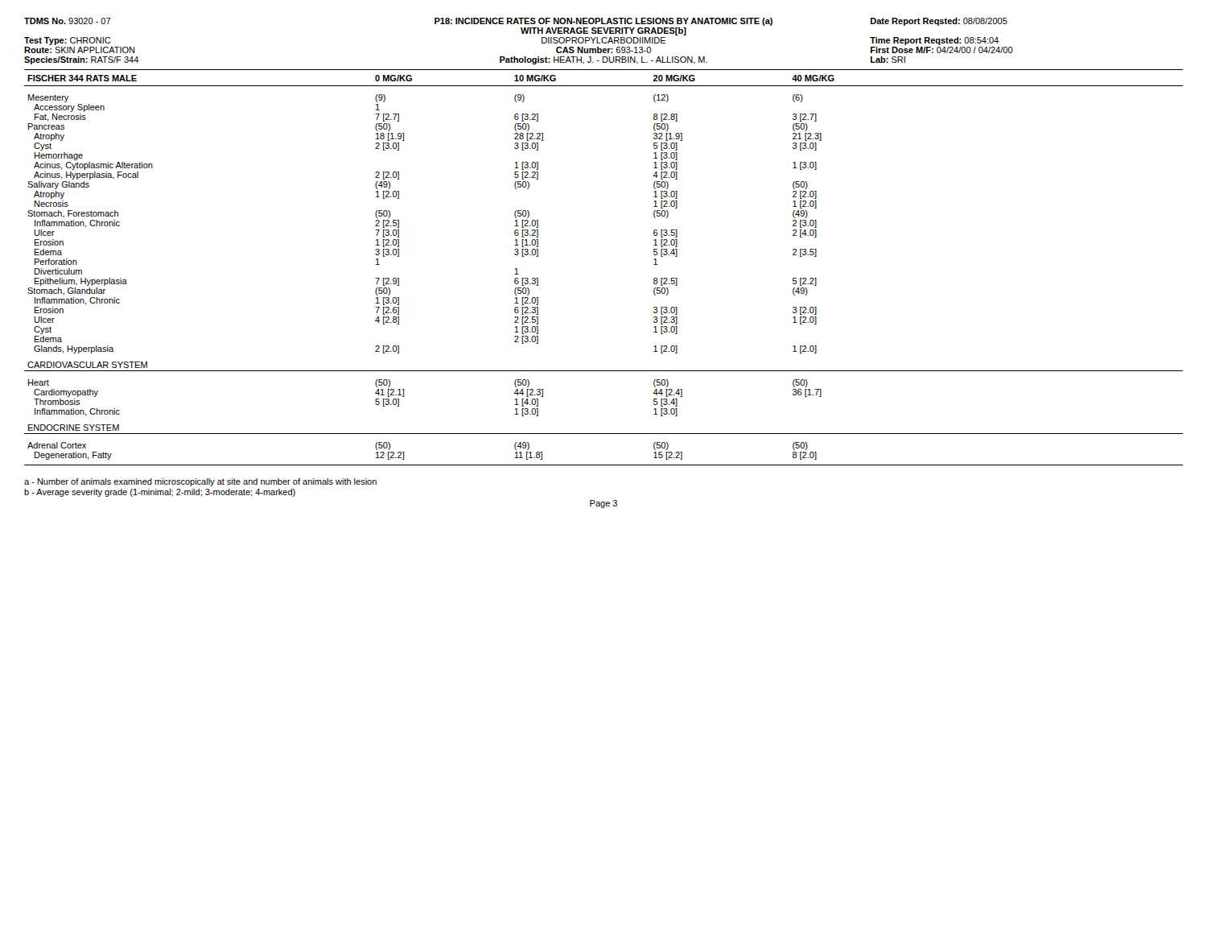| TDMS No. 93020 - 07 | P18: INCIDENCE RATES OF NON-NEOPLASTIC LESIONS BY ANATOMIC SITE (a) WITH AVERAGE SEVERITY GRADES[b] | Date Report Reqsted: 08/08/2005 |
| Test Type: CHRONIC | DIISOPROPYLCARBODIIMIDE | Time Report Reqsted: 08:54:04 |
| Route: SKIN APPLICATION | CAS Number: 693-13-0 | First Dose M/F: 04/24/00 / 04/24/00 |
| Species/Strain: RATS/F 344 | Pathologist: HEATH, J. - DURBIN, L. - ALLISON, M. | Lab: SRI |
| FISCHER 344 RATS MALE | 0 MG/KG | 10 MG/KG | 20 MG/KG | 40 MG/KG | |
| --- | --- | --- | --- | --- | --- |
| Mesentery | (9) | (9) | (12) | (6) | |
| Accessory Spleen | 1 | | | | |
| Fat, Necrosis | 7 [2.7] | 6 [3.2] | 8 [2.8] | 3 [2.7] | |
| Pancreas | (50) | (50) | (50) | (50) | |
| Atrophy | 18 [1.9] | 28 [2.2] | 32 [1.9] | 21 [2.3] | |
| Cyst | 2 [3.0] | 3 [3.0] | 5 [3.0] | 3 [3.0] | |
| Hemorrhage | | | 1 [3.0] | | |
| Acinus, Cytoplasmic Alteration | | 1 [3.0] | 1 [3.0] | 1 [3.0] | |
| Acinus, Hyperplasia, Focal | 2 [2.0] | 5 [2.2] | 4 [2.0] | | |
| Salivary Glands | (49) | (50) | (50) | (50) | |
| Atrophy | 1 [2.0] | | 1 [3.0] | 2 [2.0] | |
| Necrosis | | | 1 [2.0] | 1 [2.0] | |
| Stomach, Forestomach | (50) | (50) | (50) | (49) | |
| Inflammation, Chronic | 2 [2.5] | 1 [2.0] | | 2 [3.0] | |
| Ulcer | 7 [3.0] | 6 [3.2] | 6 [3.5] | 2 [4.0] | |
| Erosion | 1 [2.0] | 1 [1.0] | 1 [2.0] | | |
| Edema | 3 [3.0] | 3 [3.0] | 5 [3.4] | 2 [3.5] | |
| Perforation | 1 | | 1 | | |
| Diverticulum | | 1 | | | |
| Epithelium, Hyperplasia | 7 [2.9] | 6 [3.3] | 8 [2.5] | 5 [2.2] | |
| Stomach, Glandular | (50) | (50) | (50) | (49) | |
| Inflammation, Chronic | 1 [3.0] | 1 [2.0] | | | |
| Erosion | 7 [2.6] | 6 [2.3] | 3 [3.0] | 3 [2.0] | |
| Ulcer | 4 [2.8] | 2 [2.5] | 3 [2.3] | 1 [2.0] | |
| Cyst | | 1 [3.0] | 1 [3.0] | | |
| Edema | | 2 [3.0] | | | |
| Glands, Hyperplasia | 2 [2.0] | | 1 [2.0] | 1 [2.0] | |
| CARDIOVASCULAR SYSTEM |
| Heart | (50) | (50) | (50) | (50) | |
| Cardiomyopathy | 41 [2.1] | 44 [2.3] | 44 [2.4] | 36 [1.7] | |
| Thrombosis | 5 [3.0] | 1 [4.0] | 5 [3.4] | | |
| Inflammation, Chronic | | 1 [3.0] | 1 [3.0] | | |
| ENDOCRINE SYSTEM |
| Adrenal Cortex | (50) | (49) | (50) | (50) | |
| Degeneration, Fatty | 12 [2.2] | 11 [1.8] | 15 [2.2] | 8 [2.0] | |
a - Number of animals examined microscopically at site and number of animals with lesion
b - Average severity grade (1-minimal; 2-mild; 3-moderate; 4-marked)
Page 3